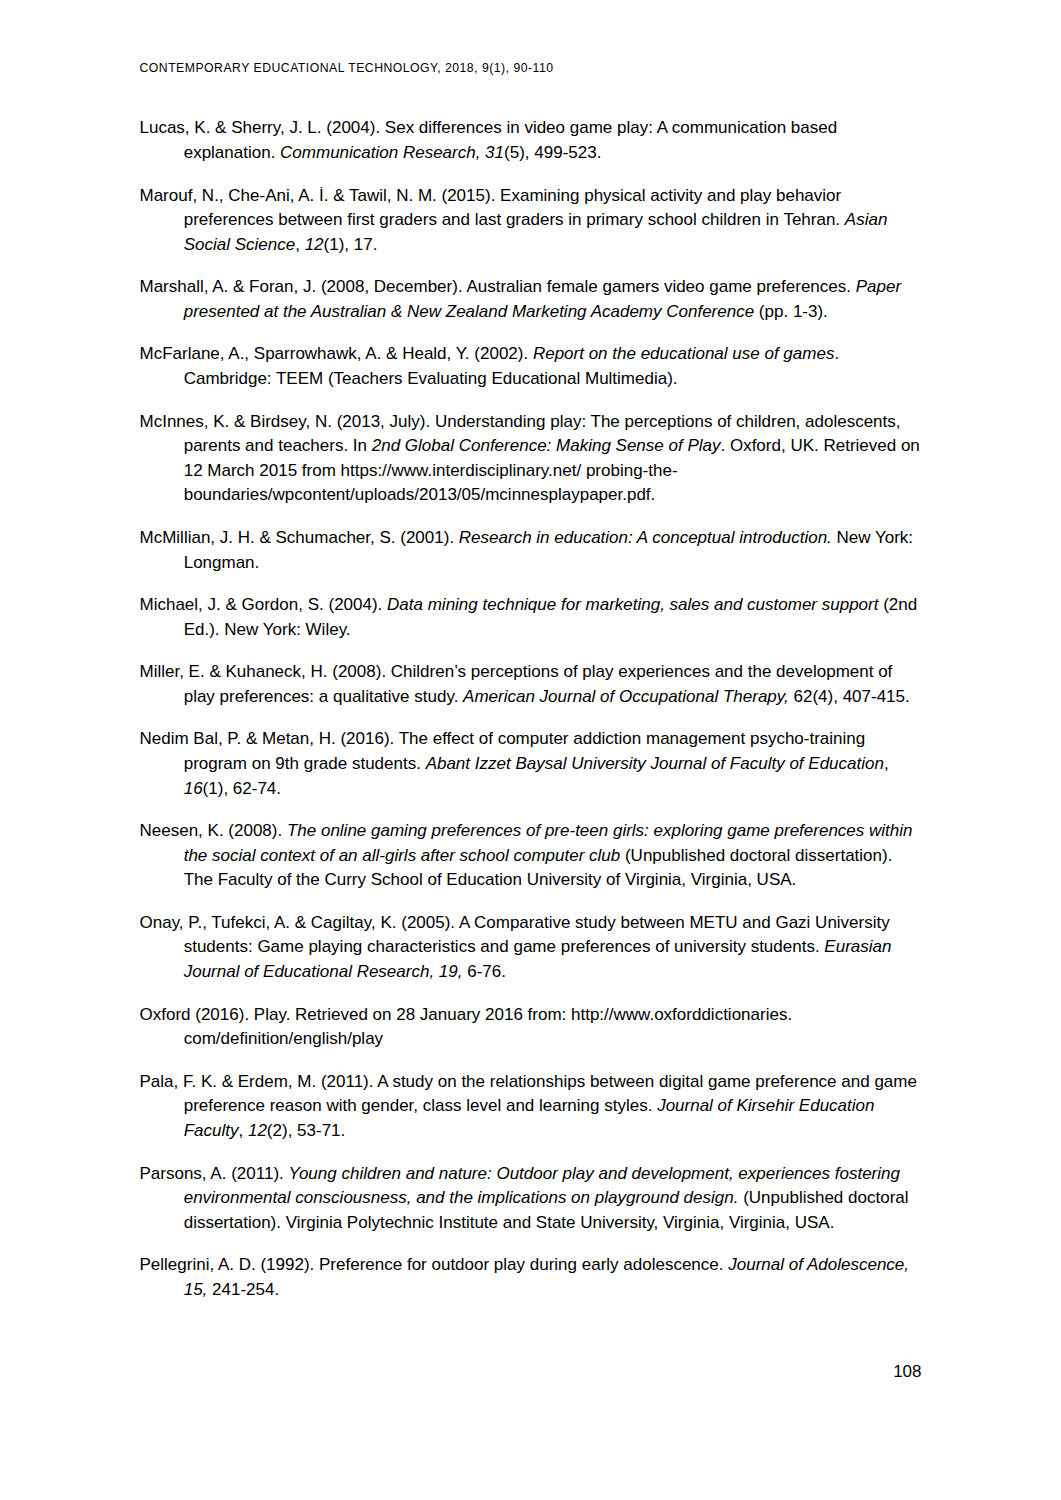CONTEMPORARY EDUCATIONAL TECHNOLOGY, 2018, 9(1), 90-110
Lucas, K. & Sherry, J. L. (2004). Sex differences in video game play: A communication based explanation. Communication Research, 31(5), 499-523.
Marouf, N., Che-Ani, A. İ. & Tawil, N. M. (2015). Examining physical activity and play behavior preferences between first graders and last graders in primary school children in Tehran. Asian Social Science, 12(1), 17.
Marshall, A. & Foran, J. (2008, December). Australian female gamers video game preferences. Paper presented at the Australian & New Zealand Marketing Academy Conference (pp. 1-3).
McFarlane, A., Sparrowhawk, A. & Heald, Y. (2002). Report on the educational use of games. Cambridge: TEEM (Teachers Evaluating Educational Multimedia).
McInnes, K. & Birdsey, N. (2013, July). Understanding play: The perceptions of children, adolescents, parents and teachers. In 2nd Global Conference: Making Sense of Play. Oxford, UK. Retrieved on 12 March 2015 from https://www.interdisciplinary.net/ probing-the-boundaries/wpcontent/uploads/2013/05/mcinnesplaypaper.pdf.
McMillian, J. H. & Schumacher, S. (2001). Research in education: A conceptual introduction. New York: Longman.
Michael, J. & Gordon, S. (2004). Data mining technique for marketing, sales and customer support (2nd Ed.). New York: Wiley.
Miller, E. & Kuhaneck, H. (2008). Children’s perceptions of play experiences and the development of play preferences: a qualitative study. American Journal of Occupational Therapy, 62(4), 407-415.
Nedim Bal, P. & Metan, H. (2016). The effect of computer addiction management psycho-training program on 9th grade students. Abant Izzet Baysal University Journal of Faculty of Education, 16(1), 62-74.
Neesen, K. (2008). The online gaming preferences of pre-teen girls: exploring game preferences within the social context of an all-girls after school computer club (Unpublished doctoral dissertation). The Faculty of the Curry School of Education University of Virginia, Virginia, USA.
Onay, P., Tufekci, A. & Cagiltay, K. (2005). A Comparative study between METU and Gazi University students: Game playing characteristics and game preferences of university students. Eurasian Journal of Educational Research, 19, 6-76.
Oxford (2016). Play. Retrieved on 28 January 2016 from: http://www.oxforddictionaries. com/definition/english/play
Pala, F. K. & Erdem, M. (2011). A study on the relationships between digital game preference and game preference reason with gender, class level and learning styles. Journal of Kirsehir Education Faculty, 12(2), 53-71.
Parsons, A. (2011). Young children and nature: Outdoor play and development, experiences fostering environmental consciousness, and the implications on playground design. (Unpublished doctoral dissertation). Virginia Polytechnic Institute and State University, Virginia, Virginia, USA.
Pellegrini, A. D. (1992). Preference for outdoor play during early adolescence. Journal of Adolescence, 15, 241-254.
108